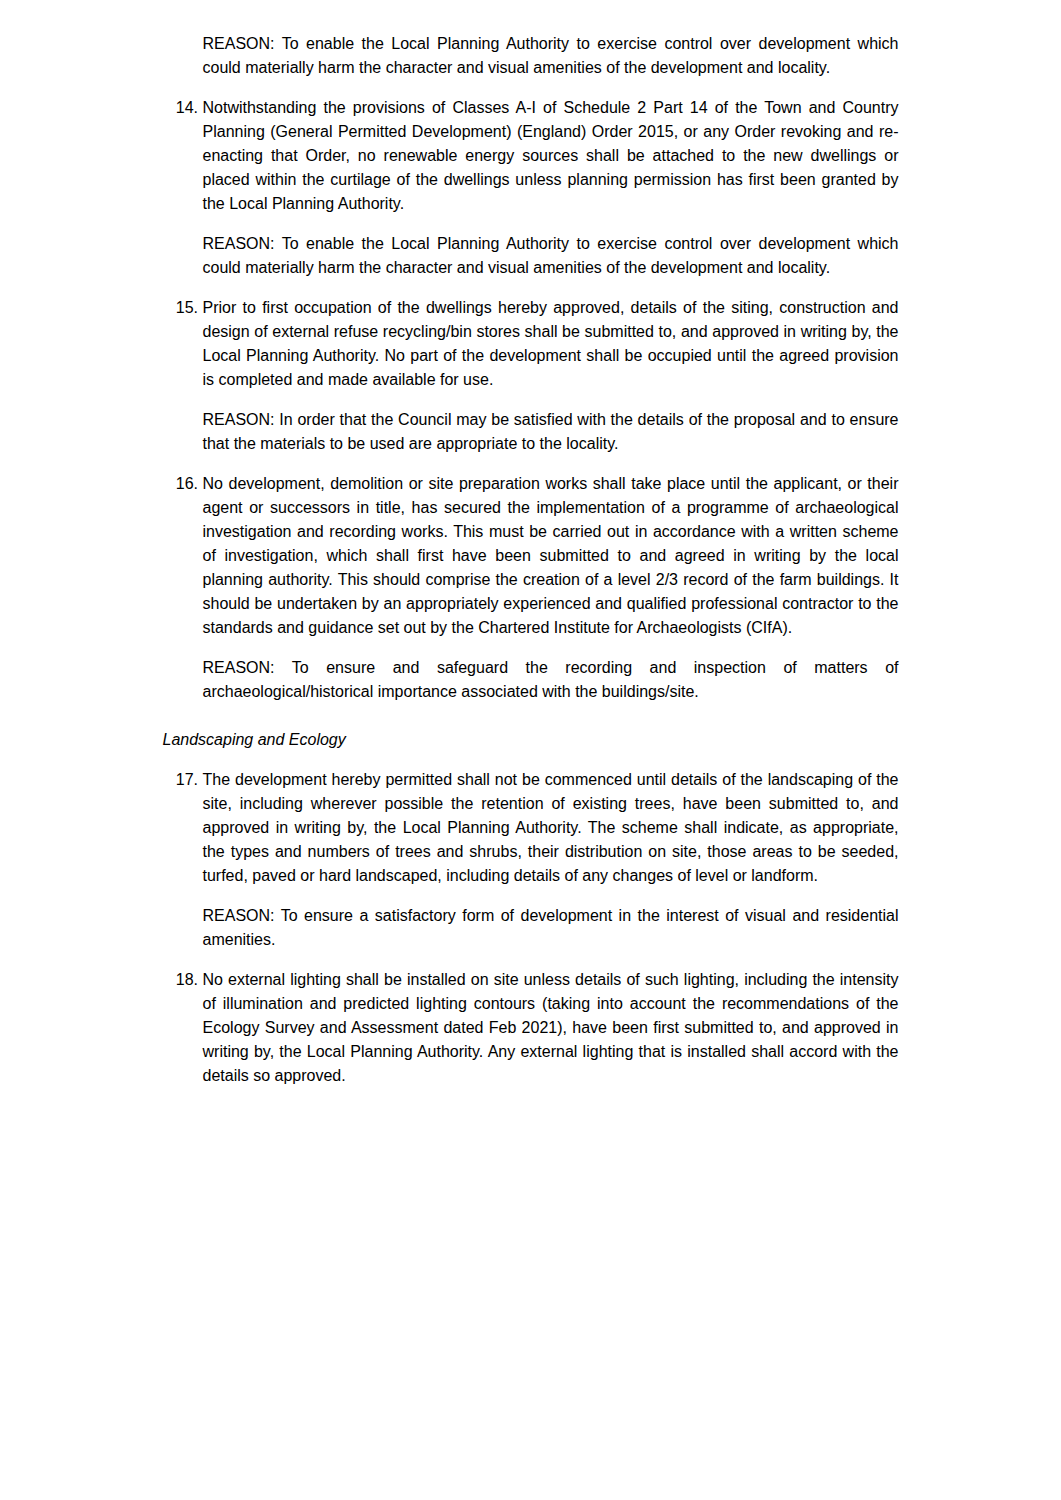REASON: To enable the Local Planning Authority to exercise control over development which could materially harm the character and visual amenities of the development and locality.
Notwithstanding the provisions of Classes A-I of Schedule 2 Part 14 of the Town and Country Planning (General Permitted Development) (England) Order 2015, or any Order revoking and re-enacting that Order, no renewable energy sources shall be attached to the new dwellings or placed within the curtilage of the dwellings unless planning permission has first been granted by the Local Planning Authority.
REASON: To enable the Local Planning Authority to exercise control over development which could materially harm the character and visual amenities of the development and locality.
Prior to first occupation of the dwellings hereby approved, details of the siting, construction and design of external refuse recycling/bin stores shall be submitted to, and approved in writing by, the Local Planning Authority. No part of the development shall be occupied until the agreed provision is completed and made available for use.
REASON: In order that the Council may be satisfied with the details of the proposal and to ensure that the materials to be used are appropriate to the locality.
No development, demolition or site preparation works shall take place until the applicant, or their agent or successors in title, has secured the implementation of a programme of archaeological investigation and recording works. This must be carried out in accordance with a written scheme of investigation, which shall first have been submitted to and agreed in writing by the local planning authority. This should comprise the creation of a level 2/3 record of the farm buildings. It should be undertaken by an appropriately experienced and qualified professional contractor to the standards and guidance set out by the Chartered Institute for Archaeologists (CIfA).
REASON: To ensure and safeguard the recording and inspection of matters of archaeological/historical importance associated with the buildings/site.
Landscaping and Ecology
The development hereby permitted shall not be commenced until details of the landscaping of the site, including wherever possible the retention of existing trees, have been submitted to, and approved in writing by, the Local Planning Authority. The scheme shall indicate, as appropriate, the types and numbers of trees and shrubs, their distribution on site, those areas to be seeded, turfed, paved or hard landscaped, including details of any changes of level or landform.
REASON: To ensure a satisfactory form of development in the interest of visual and residential amenities.
No external lighting shall be installed on site unless details of such lighting, including the intensity of illumination and predicted lighting contours (taking into account the recommendations of the Ecology Survey and Assessment dated Feb 2021), have been first submitted to, and approved in writing by, the Local Planning Authority. Any external lighting that is installed shall accord with the details so approved.